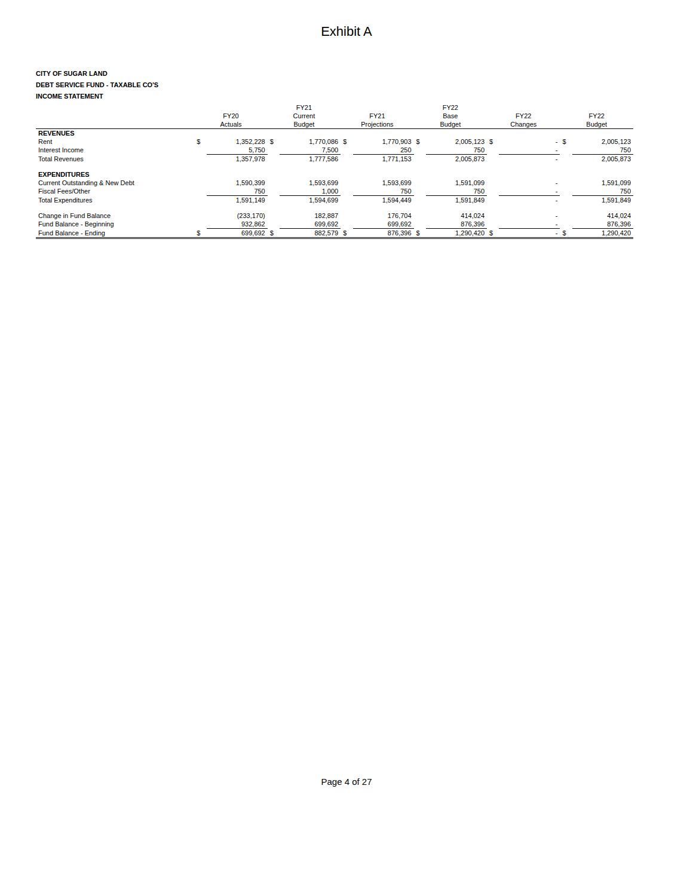Exhibit A
CITY OF SUGAR LAND
DEBT SERVICE FUND - TAXABLE CO'S
INCOME STATEMENT
| | | FY21 | | FY22 | | |
| | FY20 | Current | FY21 | Base | FY22 | FY22 |
| | Actuals | Budget | Projections | Budget | Changes | Budget |
| REVENUES | |
| Rent | $ | 1,352,228 | $ | 1,770,086 | $ | 1,770,903 | $ | 2,005,123 | $ | - | $ | 2,005,123 |
| Interest Income | | 5,750 | | 7,500 | | 250 | | 750 | | - | | 750 |
| Total Revenues | | 1,357,978 | | 1,777,586 | | 1,771,153 | | 2,005,873 | | - | | 2,005,873 |
| EXPENDITURES | |
| Current Outstanding & New Debt | | 1,590,399 | | 1,593,699 | | 1,593,699 | | 1,591,099 | | - | | 1,591,099 |
| Fiscal Fees/Other | | 750 | | 1,000 | | 750 | | 750 | | - | | 750 |
| Total Expenditures | | 1,591,149 | | 1,594,699 | | 1,594,449 | | 1,591,849 | | - | | 1,591,849 |
| Change in Fund Balance | | (233,170) | | 182,887 | | 176,704 | | 414,024 | | - | | 414,024 |
| Fund Balance - Beginning | | 932,862 | | 699,692 | | 699,692 | | 876,396 | | - | | 876,396 |
| Fund Balance - Ending | $ | 699,692 | $ | 882,579 | $ | 876,396 | $ | 1,290,420 | $ | - | $ | 1,290,420 |
Page 4 of 27